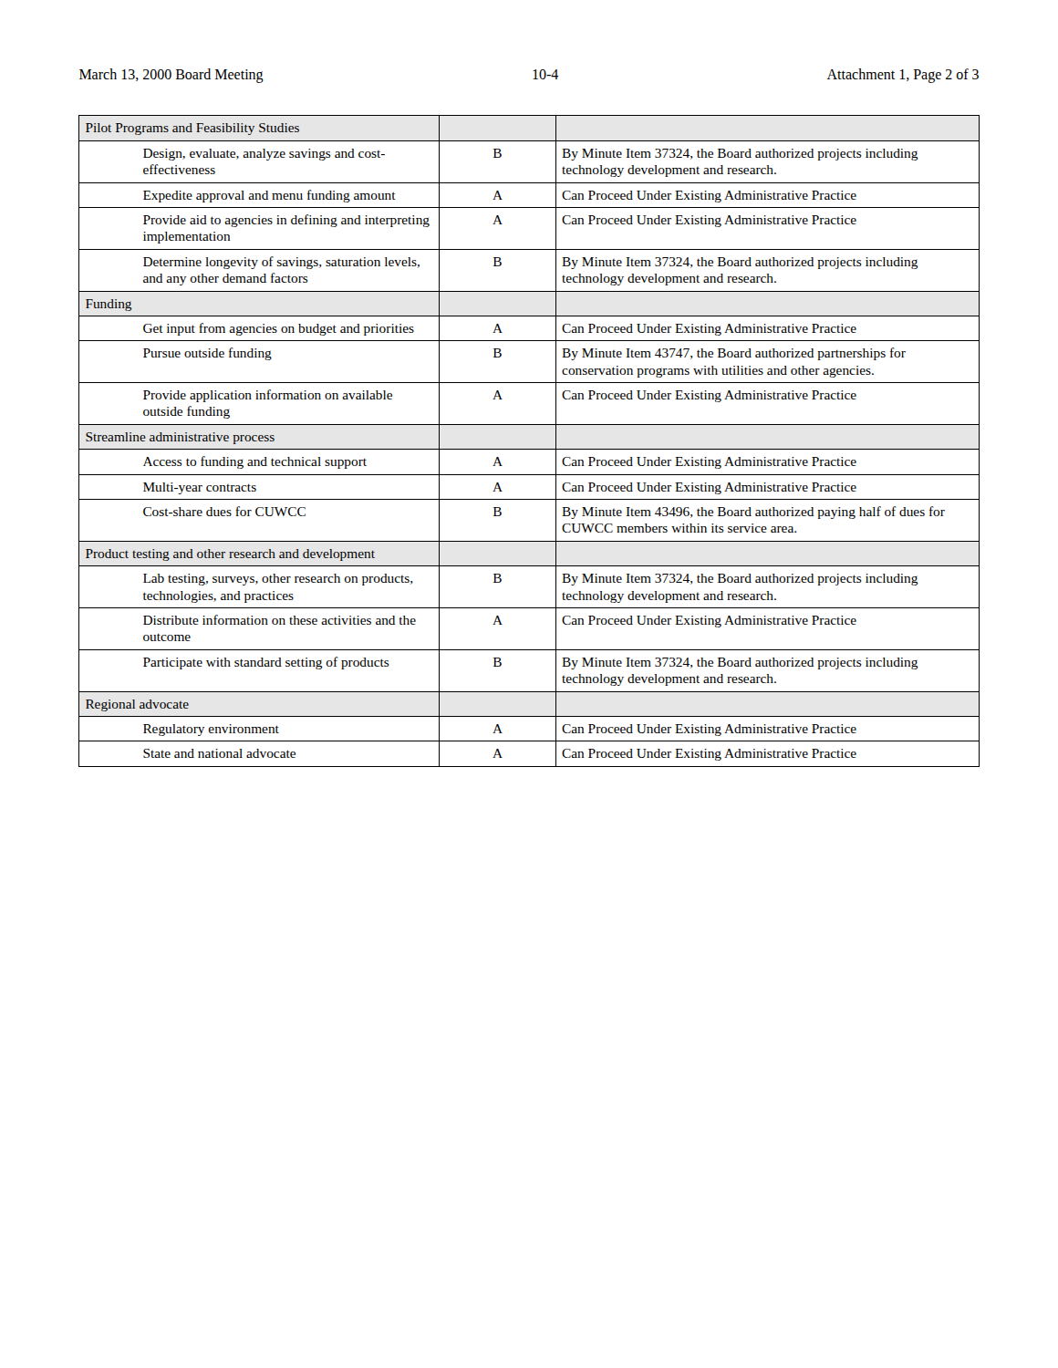March 13, 2000 Board Meeting
10-4
Attachment 1, Page 2 of 3
| Pilot Programs and Feasibility Studies | | |
| Design, evaluate, analyze savings and cost-effectiveness | B | By Minute Item 37324, the Board authorized projects including technology development and research. |
| Expedite approval and menu funding amount | A | Can Proceed Under Existing Administrative Practice |
| Provide aid to agencies in defining and interpreting implementation | A | Can Proceed Under Existing Administrative Practice |
| Determine longevity of savings, saturation levels, and any other demand factors | B | By Minute Item 37324, the Board authorized projects including technology development and research. |
| Funding | | |
| Get input from agencies on budget and priorities | A | Can Proceed Under Existing Administrative Practice |
| Pursue outside funding | B | By Minute Item 43747, the Board authorized partnerships for conservation programs with utilities and other agencies. |
| Provide application information on available outside funding | A | Can Proceed Under Existing Administrative Practice |
| Streamline administrative process | | |
| Access to funding and technical support | A | Can Proceed Under Existing Administrative Practice |
| Multi-year contracts | A | Can Proceed Under Existing Administrative Practice |
| Cost-share dues for CUWCC | B | By Minute Item 43496, the Board authorized paying half of dues for CUWCC members within its service area. |
| Product testing and other research and development | | |
| Lab testing, surveys, other research on products, technologies, and practices | B | By Minute Item 37324, the Board authorized projects including technology development and research. |
| Distribute information on these activities and the outcome | A | Can Proceed Under Existing Administrative Practice |
| Participate with standard setting of products | B | By Minute Item 37324, the Board authorized projects including technology development and research. |
| Regional advocate | | |
| Regulatory environment | A | Can Proceed Under Existing Administrative Practice |
| State and national advocate | A | Can Proceed Under Existing Administrative Practice |